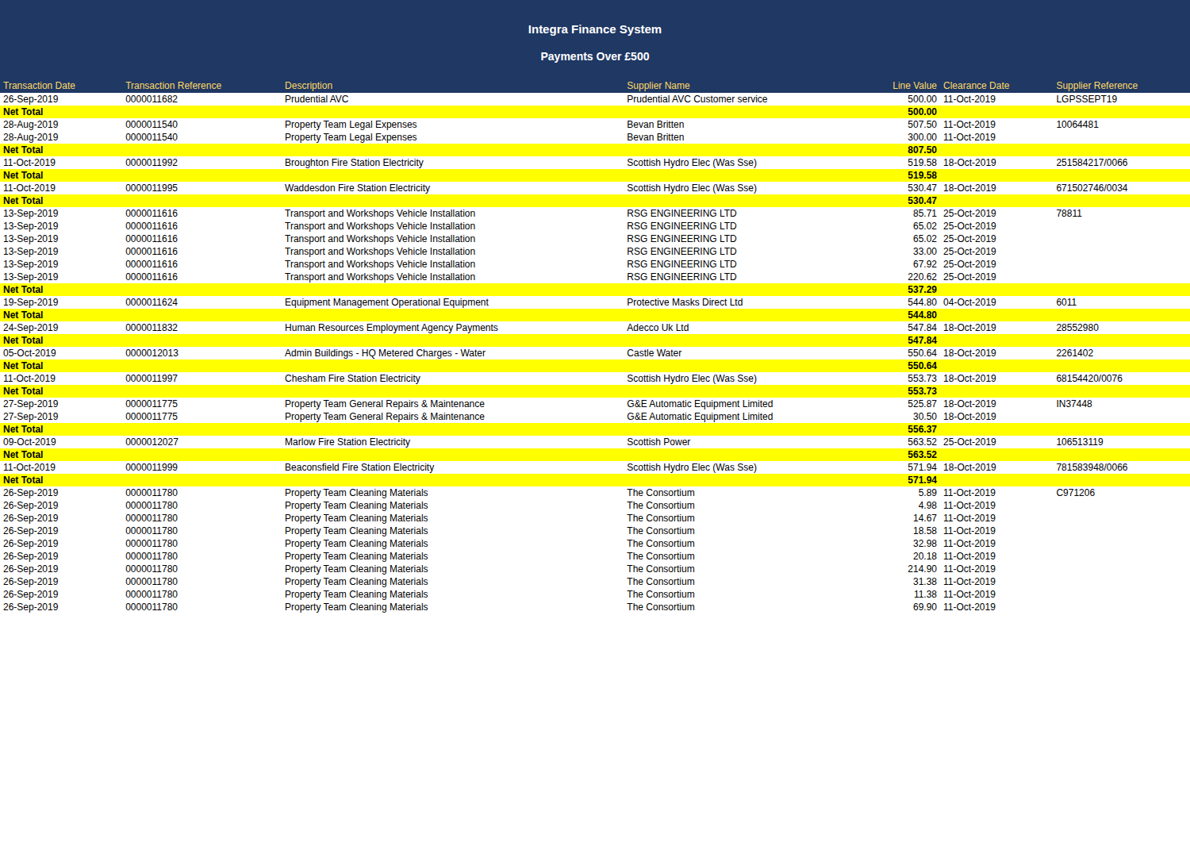Integra Finance System
Payments Over £500
| Transaction Date | Transaction Reference | Description | Supplier Name | Line Value | Clearance Date | Supplier Reference |
| --- | --- | --- | --- | --- | --- | --- |
| 26-Sep-2019 | 0000011682 | Prudential AVC | Prudential AVC Customer service | 500.00 | 11-Oct-2019 | LGPSSEPT19 |
| Net Total | | | | 500.00 | | |
| 28-Aug-2019 | 0000011540 | Property Team Legal Expenses | Bevan Britten | 507.50 | 11-Oct-2019 | 10064481 |
| 28-Aug-2019 | 0000011540 | Property Team Legal Expenses | Bevan Britten | 300.00 | 11-Oct-2019 | |
| Net Total | | | | 807.50 | | |
| 11-Oct-2019 | 0000011992 | Broughton Fire Station Electricity | Scottish Hydro Elec (Was Sse) | 519.58 | 18-Oct-2019 | 251584217/0066 |
| Net Total | | | | 519.58 | | |
| 11-Oct-2019 | 0000011995 | Waddesdon Fire Station Electricity | Scottish Hydro Elec (Was Sse) | 530.47 | 18-Oct-2019 | 671502746/0034 |
| Net Total | | | | 530.47 | | |
| 13-Sep-2019 | 0000011616 | Transport and Workshops Vehicle Installation | RSG ENGINEERING LTD | 85.71 | 25-Oct-2019 | 78811 |
| 13-Sep-2019 | 0000011616 | Transport and Workshops Vehicle Installation | RSG ENGINEERING LTD | 65.02 | 25-Oct-2019 | |
| 13-Sep-2019 | 0000011616 | Transport and Workshops Vehicle Installation | RSG ENGINEERING LTD | 65.02 | 25-Oct-2019 | |
| 13-Sep-2019 | 0000011616 | Transport and Workshops Vehicle Installation | RSG ENGINEERING LTD | 33.00 | 25-Oct-2019 | |
| 13-Sep-2019 | 0000011616 | Transport and Workshops Vehicle Installation | RSG ENGINEERING LTD | 67.92 | 25-Oct-2019 | |
| 13-Sep-2019 | 0000011616 | Transport and Workshops Vehicle Installation | RSG ENGINEERING LTD | 220.62 | 25-Oct-2019 | |
| Net Total | | | | 537.29 | | |
| 19-Sep-2019 | 0000011624 | Equipment Management Operational Equipment | Protective Masks Direct Ltd | 544.80 | 04-Oct-2019 | 6011 |
| Net Total | | | | 544.80 | | |
| 24-Sep-2019 | 0000011832 | Human Resources Employment Agency Payments | Adecco Uk Ltd | 547.84 | 18-Oct-2019 | 28552980 |
| Net Total | | | | 547.84 | | |
| 05-Oct-2019 | 0000012013 | Admin Buildings - HQ Metered Charges - Water | Castle Water | 550.64 | 18-Oct-2019 | 2261402 |
| Net Total | | | | 550.64 | | |
| 11-Oct-2019 | 0000011997 | Chesham Fire Station Electricity | Scottish Hydro Elec (Was Sse) | 553.73 | 18-Oct-2019 | 68154420/0076 |
| Net Total | | | | 553.73 | | |
| 27-Sep-2019 | 0000011775 | Property Team General Repairs & Maintenance | G&E Automatic Equipment Limited | 525.87 | 18-Oct-2019 | IN37448 |
| 27-Sep-2019 | 0000011775 | Property Team General Repairs & Maintenance | G&E Automatic Equipment Limited | 30.50 | 18-Oct-2019 | |
| Net Total | | | | 556.37 | | |
| 09-Oct-2019 | 0000012027 | Marlow Fire Station Electricity | Scottish Power | 563.52 | 25-Oct-2019 | 106513119 |
| Net Total | | | | 563.52 | | |
| 11-Oct-2019 | 0000011999 | Beaconsfield Fire Station Electricity | Scottish Hydro Elec (Was Sse) | 571.94 | 18-Oct-2019 | 781583948/0066 |
| Net Total | | | | 571.94 | | |
| 26-Sep-2019 | 0000011780 | Property Team Cleaning Materials | The Consortium | 5.89 | 11-Oct-2019 | C971206 |
| 26-Sep-2019 | 0000011780 | Property Team Cleaning Materials | The Consortium | 4.98 | 11-Oct-2019 | |
| 26-Sep-2019 | 0000011780 | Property Team Cleaning Materials | The Consortium | 14.67 | 11-Oct-2019 | |
| 26-Sep-2019 | 0000011780 | Property Team Cleaning Materials | The Consortium | 18.58 | 11-Oct-2019 | |
| 26-Sep-2019 | 0000011780 | Property Team Cleaning Materials | The Consortium | 32.98 | 11-Oct-2019 | |
| 26-Sep-2019 | 0000011780 | Property Team Cleaning Materials | The Consortium | 20.18 | 11-Oct-2019 | |
| 26-Sep-2019 | 0000011780 | Property Team Cleaning Materials | The Consortium | 214.90 | 11-Oct-2019 | |
| 26-Sep-2019 | 0000011780 | Property Team Cleaning Materials | The Consortium | 31.38 | 11-Oct-2019 | |
| 26-Sep-2019 | 0000011780 | Property Team Cleaning Materials | The Consortium | 11.38 | 11-Oct-2019 | |
| 26-Sep-2019 | 0000011780 | Property Team Cleaning Materials | The Consortium | 69.90 | 11-Oct-2019 | |